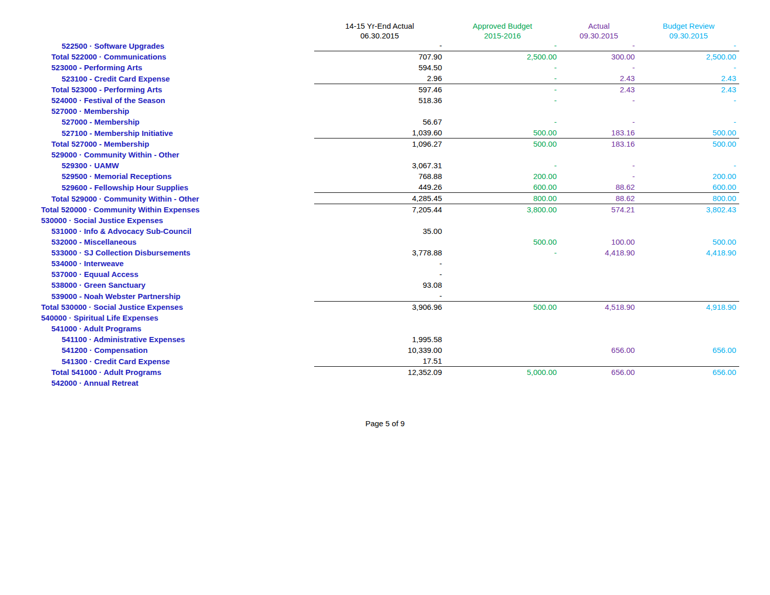| | 14-15 Yr-End Actual | Approved Budget | Actual | Budget Review |
| --- | --- | --- | --- | --- |
| | 06.30.2015 | 2015-2016 | 09.30.2015 | 09.30.2015 |
| 522500 · Software Upgrades | - | - | - | - |
| Total 522000 · Communications | 707.90 | 2,500.00 | 300.00 | 2,500.00 |
| 523000 - Performing Arts | 594.50 | - | - | - |
| 523100 - Credit Card Expense | 2.96 | - | 2.43 | 2.43 |
| Total 523000 - Performing Arts | 597.46 | - | 2.43 | 2.43 |
| 524000 · Festival of the Season | 518.36 | - | - | - |
| 527000 · Membership | | | | |
| 527000 - Membership | 56.67 | - | - | - |
| 527100 - Membership Initiative | 1,039.60 | 500.00 | 183.16 | 500.00 |
| Total 527000 - Membership | 1,096.27 | 500.00 | 183.16 | 500.00 |
| 529000 · Community Within - Other | | | | |
| 529300 · UAMW | 3,067.31 | - | - | - |
| 529500 · Memorial Receptions | 768.88 | 200.00 | - | 200.00 |
| 529600 - Fellowship Hour Supplies | 449.26 | 600.00 | 88.62 | 600.00 |
| Total 529000 · Community Within - Other | 4,285.45 | 800.00 | 88.62 | 800.00 |
| Total 520000 · Community Within Expenses | 7,205.44 | 3,800.00 | 574.21 | 3,802.43 |
| 530000 · Social Justice Expenses | | | | |
| 531000 · Info & Advocacy Sub-Council | 35.00 | | | |
| 532000 - Miscellaneous | | 500.00 | 100.00 | 500.00 |
| 533000 · SJ Collection Disbursements | 3,778.88 | - | 4,418.90 | 4,418.90 |
| 534000 · Interweave | - | | | |
| 537000 · Equual Access | - | | | |
| 538000 · Green Sanctuary | 93.08 | | | |
| 539000 - Noah Webster Partnership | - | | | |
| Total 530000 · Social Justice Expenses | 3,906.96 | 500.00 | 4,518.90 | 4,918.90 |
| 540000 · Spiritual Life Expenses | | | | |
| 541000 · Adult Programs | | | | |
| 541100 · Administrative Expenses | 1,995.58 | | | |
| 541200 · Compensation | 10,339.00 | | 656.00 | 656.00 |
| 541300 · Credit Card Expense | 17.51 | | | |
| Total 541000 · Adult Programs | 12,352.09 | 5,000.00 | 656.00 | 656.00 |
| 542000 · Annual Retreat | | | | |
Page 5 of 9